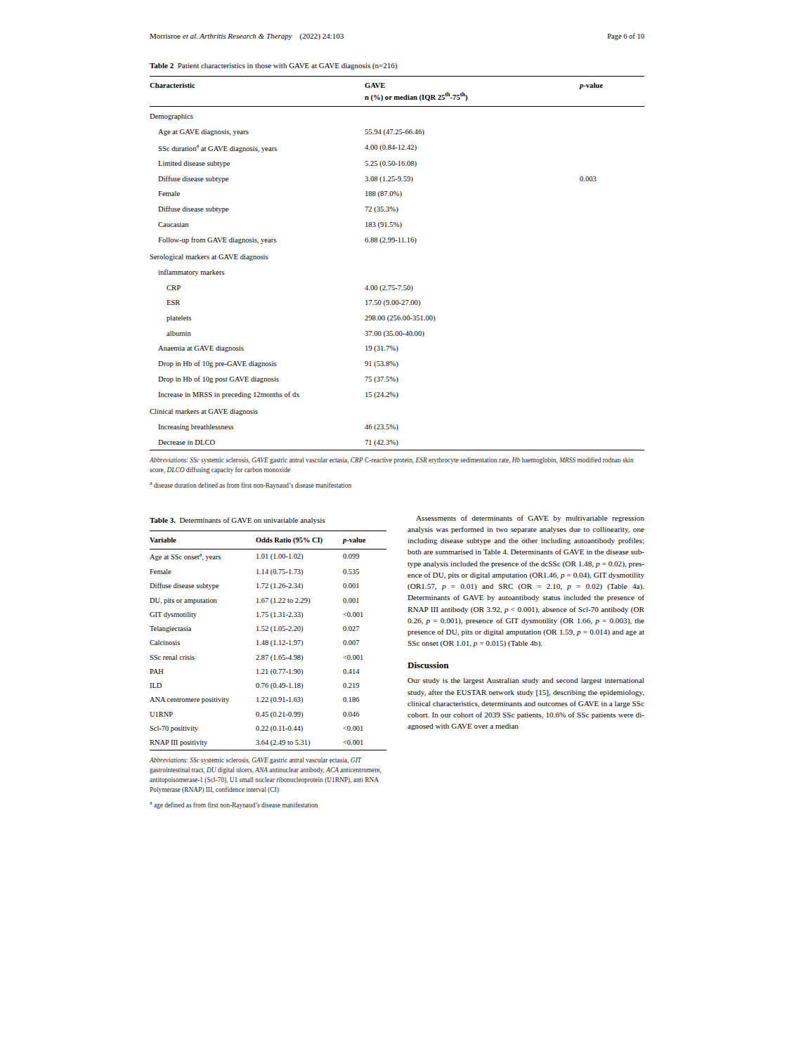Morrisroe et al. Arthritis Research & Therapy (2022) 24:103
Page 6 of 10
Table 2 Patient characteristics in those with GAVE at GAVE diagnosis (n=216)
| Characteristic | GAVE n (%) or median (IQR 25 th -75 th ) | p -value |
| --- | --- | --- |
| Demographics | | |
| Age at GAVE diagnosis, years | 55.94 (47.25-66.46) | |
| SSc duration a at GAVE diagnosis, years | 4.00 (0.84-12.42) | |
| Limited disease subtype | 5.25 (0.50-16.08) | |
| Diffuse disease subtype | 3.08 (1.25-9.59) | 0.003 |
| Female | 188 (87.0%) | |
| Diffuse disease subtype | 72 (35.3%) | |
| Caucasian | 183 (91.5%) | |
| Follow-up from GAVE diagnosis, years | 6.88 (2.99-11.16) | |
| Serological markers at GAVE diagnosis | | |
| inflammatory markers | | |
| CRP | 4.00 (2.75-7.50) | |
| ESR | 17.50 (9.00-27.00) | |
| platelets | 298.00 (256.00-351.00) | |
| albumin | 37.00 (35.00-40.00) | |
| Anaemia at GAVE diagnosis | 19 (31.7%) | |
| Drop in Hb of 10g pre-GAVE diagnosis | 91 (53.8%) | |
| Drop in Hb of 10g post GAVE diagnosis | 75 (37.5%) | |
| Increase in MRSS in preceding 12months of dx | 15 (24.2%) | |
| Clinical markers at GAVE diagnosis | | |
| Increasing breathlessness | 46 (23.5%) | |
| Decrease in DLCO | 71 (42.3%) | |
Abbreviations: SSc systemic sclerosis, GAVE gastric antral vascular ectasia, CRP C-reactive protein, ESR erythrocyte sedimentation rate, Hb haemoglobin, MRSS modified rodnan skin score, DLCO diffusing capacity for carbon monoxide
a disease duration defined as from first non-Raynaud’s disease manifestation
Table 3. Determinants of GAVE on univariable analysis
| Variable | Odds Ratio (95% CI) | p -value |
| --- | --- | --- |
| Age at SSc onset a , years | 1.01 (1.00-1.02) | 0.099 |
| Female | 1.14 (0.75-1.73) | 0.535 |
| Diffuse disease subtype | 1.72 (1.26-2.34) | 0.001 |
| DU, pits or amputation | 1.67 (1.22 to 2.29) | 0.001 |
| GIT dysmotility | 1.75 (1.31-2.33) | <0.001 |
| Telangiectasia | 1.52 (1.05-2.20) | 0.027 |
| Calcinosis | 1.48 (1.12-1.97) | 0.007 |
| SSc renal crisis | 2.87 (1.65-4.98) | <0.001 |
| PAH | 1.21 (0.77-1.90) | 0.414 |
| ILD | 0.76 (0.49-1.18) | 0.219 |
| ANA centromere positivity | 1.22 (0.91-1.63) | 0.186 |
| U1RNP | 0.45 (0.21-0.99) | 0.046 |
| Scl-70 positivity | 0.22 (0.11-0.44) | <0.001 |
| RNAP III positivity | 3.64 (2.49 to 5.31) | <0.001 |
Abbreviations: SSc systemic sclerosis, GAVE gastric antral vascular ectasia, GIT gastrointestinal tract, DU digital ulcers, ANA antinuclear antibody, ACA anticentromere, antitopoisomerase-1 (Scl-70), U1 small nuclear ribonucleoprotein (U1RNP), anti RNA Polymerase (RNAP) III, confidence interval (CI)
a age defined as from first non-Raynaud’s disease manifestation
Assessments of determinants of GAVE by multivariable regression analysis was performed in two separate analyses due to collinearity, one including disease subtype and the other including autoantibody profiles; both are summarised in Table 4. Determinants of GAVE in the disease subtype analysis included the presence of the dcSSc (OR 1.48, p = 0.02), presence of DU, pits or digital amputation (OR1.46, p = 0.04), GIT dysmotility (OR1.57, p = 0.01) and SRC (OR = 2.10, p = 0.02) (Table 4a). Determinants of GAVE by autoantibody status included the presence of RNAP III antibody (OR 3.92, p < 0.001), absence of Scl-70 antibody (OR 0.26, p = 0.001), presence of GIT dysmotility (OR 1.66, p = 0.003), the presence of DU, pits or digital amputation (OR 1.59, p = 0.014) and age at SSc onset (OR 1.01, p = 0.015) (Table 4b).
Discussion
Our study is the largest Australian study and second largest international study, after the EUSTAR network study [15], describing the epidemiology, clinical characteristics, determinants and outcomes of GAVE in a large SSc cohort. In our cohort of 2039 SSc patients, 10.6% of SSc patients were diagnosed with GAVE over a median